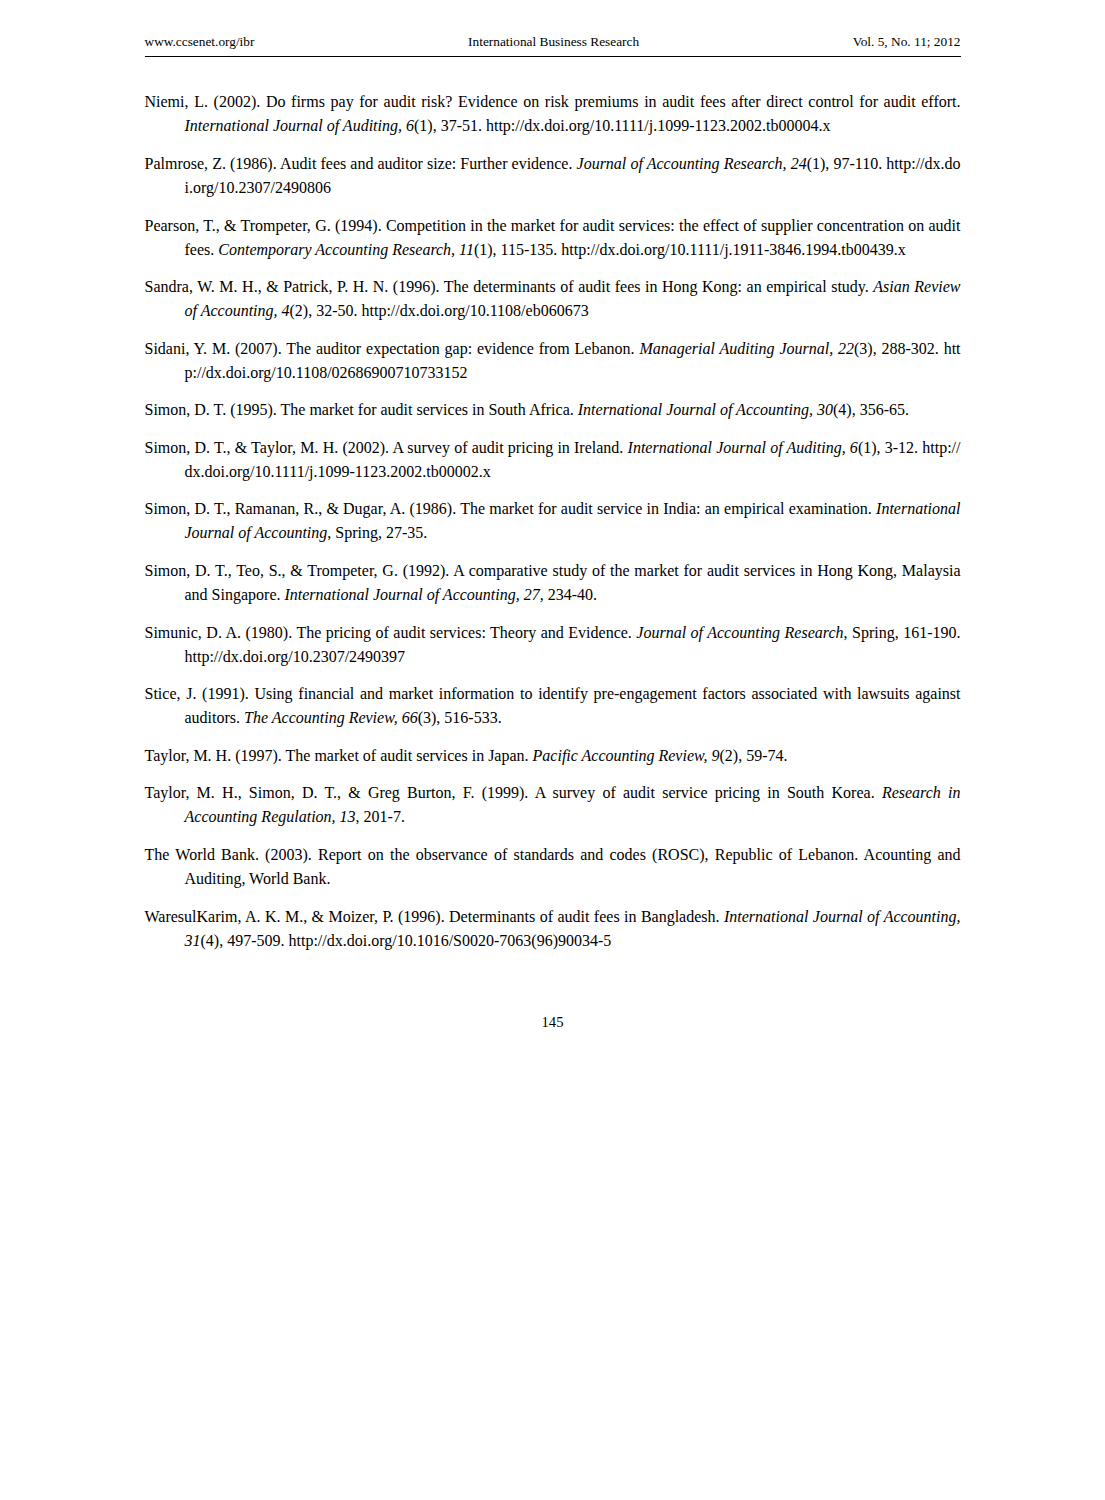www.ccsenet.org/ibr International Business Research Vol. 5, No. 11; 2012
Niemi, L. (2002). Do firms pay for audit risk? Evidence on risk premiums in audit fees after direct control for audit effort. International Journal of Auditing, 6(1), 37-51. http://dx.doi.org/10.1111/j.1099-1123.2002.tb00004.x
Palmrose, Z. (1986). Audit fees and auditor size: Further evidence. Journal of Accounting Research, 24(1), 97-110. http://dx.doi.org/10.2307/2490806
Pearson, T., & Trompeter, G. (1994). Competition in the market for audit services: the effect of supplier concentration on audit fees. Contemporary Accounting Research, 11(1), 115-135. http://dx.doi.org/10.1111/j.1911-3846.1994.tb00439.x
Sandra, W. M. H., & Patrick, P. H. N. (1996). The determinants of audit fees in Hong Kong: an empirical study. Asian Review of Accounting, 4(2), 32-50. http://dx.doi.org/10.1108/eb060673
Sidani, Y. M. (2007). The auditor expectation gap: evidence from Lebanon. Managerial Auditing Journal, 22(3), 288-302. http://dx.doi.org/10.1108/02686900710733152
Simon, D. T. (1995). The market for audit services in South Africa. International Journal of Accounting, 30(4), 356-65.
Simon, D. T., & Taylor, M. H. (2002). A survey of audit pricing in Ireland. International Journal of Auditing, 6(1), 3-12. http://dx.doi.org/10.1111/j.1099-1123.2002.tb00002.x
Simon, D. T., Ramanan, R., & Dugar, A. (1986). The market for audit service in India: an empirical examination. International Journal of Accounting, Spring, 27-35.
Simon, D. T., Teo, S., & Trompeter, G. (1992). A comparative study of the market for audit services in Hong Kong, Malaysia and Singapore. International Journal of Accounting, 27, 234-40.
Simunic, D. A. (1980). The pricing of audit services: Theory and Evidence. Journal of Accounting Research, Spring, 161-190. http://dx.doi.org/10.2307/2490397
Stice, J. (1991). Using financial and market information to identify pre-engagement factors associated with lawsuits against auditors. The Accounting Review, 66(3), 516-533.
Taylor, M. H. (1997). The market of audit services in Japan. Pacific Accounting Review, 9(2), 59-74.
Taylor, M. H., Simon, D. T., & Greg Burton, F. (1999). A survey of audit service pricing in South Korea. Research in Accounting Regulation, 13, 201-7.
The World Bank. (2003). Report on the observance of standards and codes (ROSC), Republic of Lebanon. Acounting and Auditing, World Bank.
WaresulKarim, A. K. M., & Moizer, P. (1996). Determinants of audit fees in Bangladesh. International Journal of Accounting, 31(4), 497-509. http://dx.doi.org/10.1016/S0020-7063(96)90034-5
145